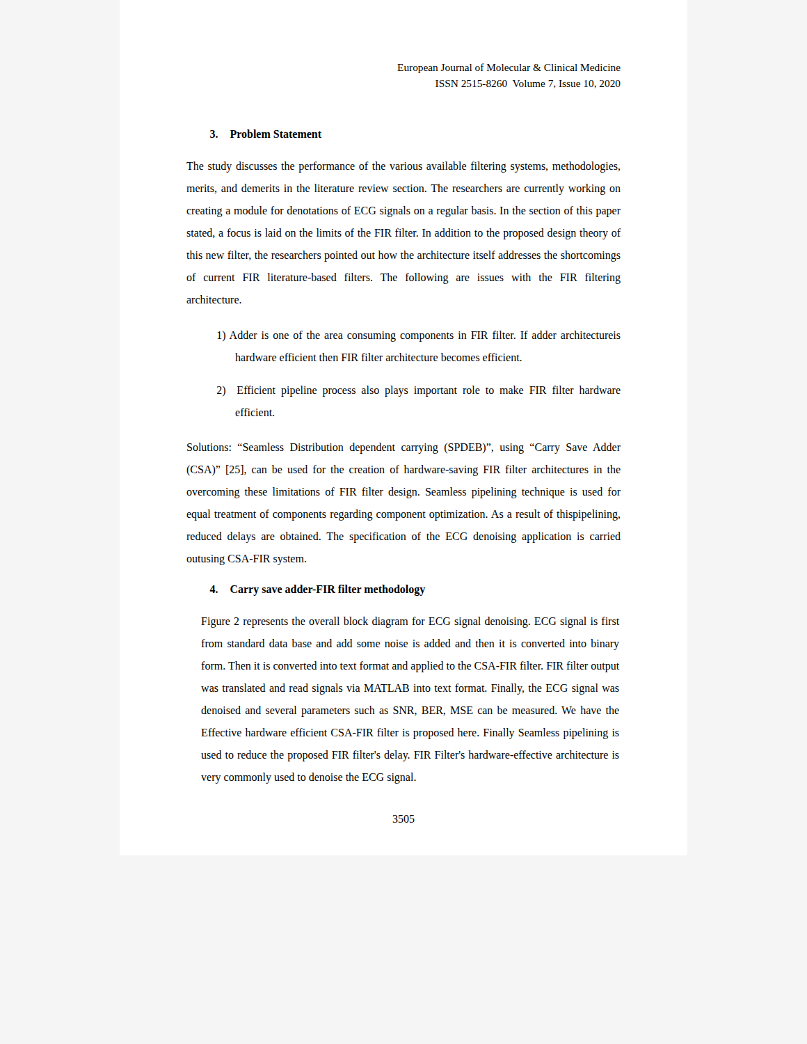European Journal of Molecular & Clinical Medicine
ISSN 2515-8260 Volume 7, Issue 10, 2020
3. Problem Statement
The study discusses the performance of the various available filtering systems, methodologies, merits, and demerits in the literature review section. The researchers are currently working on creating a module for denotations of ECG signals on a regular basis. In the section of this paper stated, a focus is laid on the limits of the FIR filter. In addition to the proposed design theory of this new filter, the researchers pointed out how the architecture itself addresses the shortcomings of current FIR literature-based filters. The following are issues with the FIR filtering architecture.
1) Adder is one of the area consuming components in FIR filter. If adder architectureis hardware efficient then FIR filter architecture becomes efficient.
2) Efficient pipeline process also plays important role to make FIR filter hardware efficient.
Solutions: “Seamless Distribution dependent carrying (SPDEB)”, using “Carry Save Adder (CSA)” [25], can be used for the creation of hardware-saving FIR filter architectures in the overcoming these limitations of FIR filter design. Seamless pipelining technique is used for equal treatment of components regarding component optimization. As a result of thispipelining, reduced delays are obtained. The specification of the ECG denoising application is carried outusing CSA-FIR system.
4. Carry save adder-FIR filter methodology
Figure 2 represents the overall block diagram for ECG signal denoising. ECG signal is first from standard data base and add some noise is added and then it is converted into binary form. Then it is converted into text format and applied to the CSA-FIR filter. FIR filter output was translated and read signals via MATLAB into text format. Finally, the ECG signal was denoised and several parameters such as SNR, BER, MSE can be measured. We have the Effective hardware efficient CSA-FIR filter is proposed here. Finally Seamless pipelining is used to reduce the proposed FIR filter's delay. FIR Filter's hardware-effective architecture is very commonly used to denoise the ECG signal.
3505